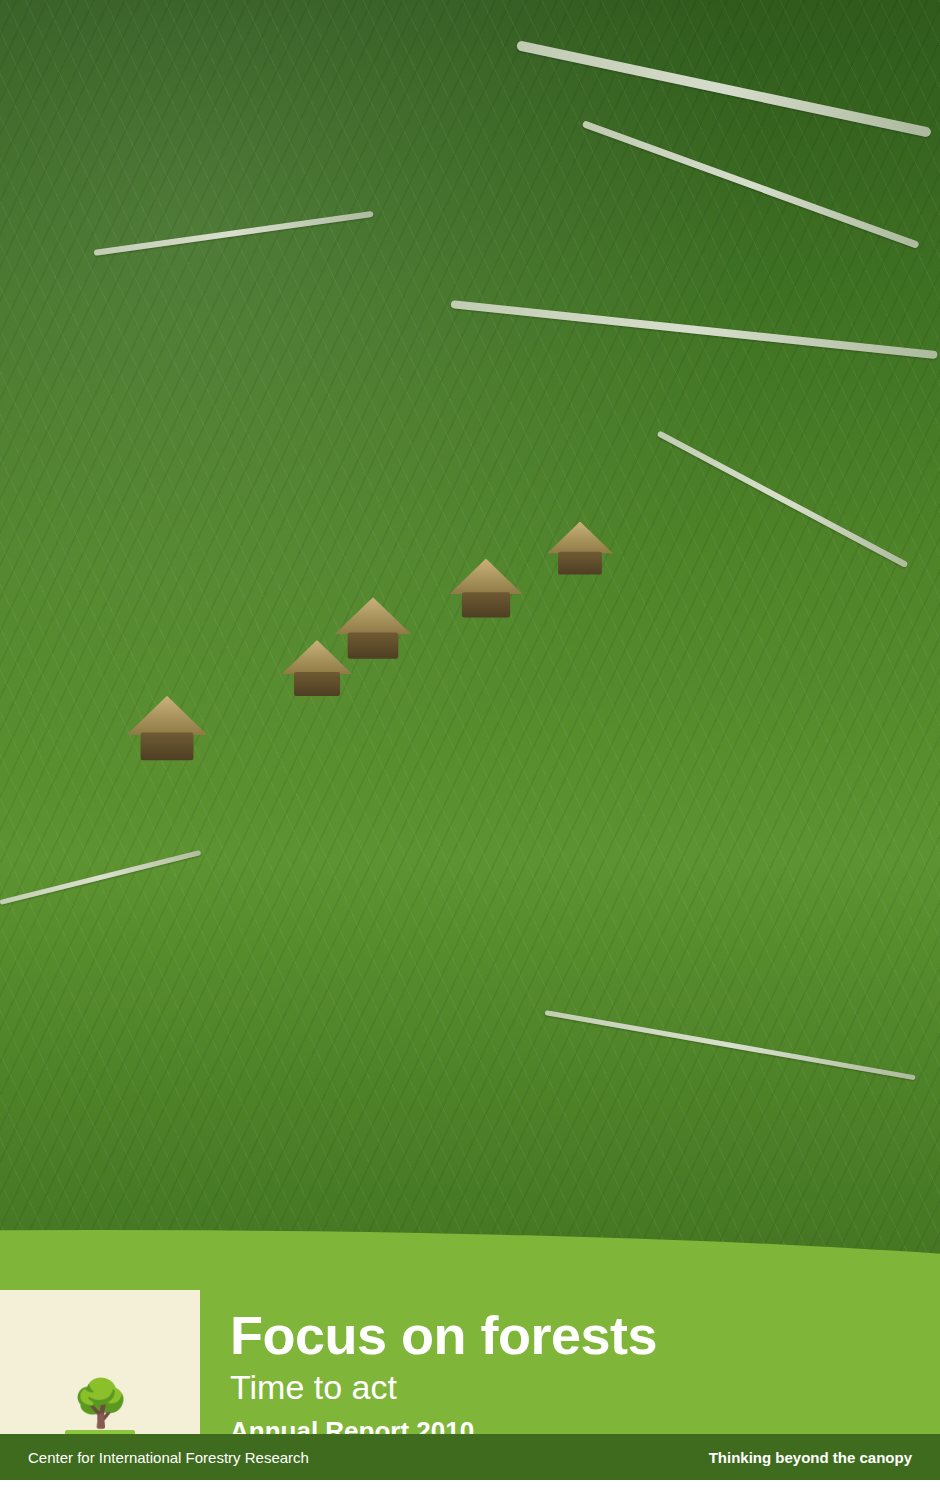🌳
CIFOR
Focus on forests
Time to act
Annual Report 2010
Center for International Forestry Research Thinking beyond the canopy